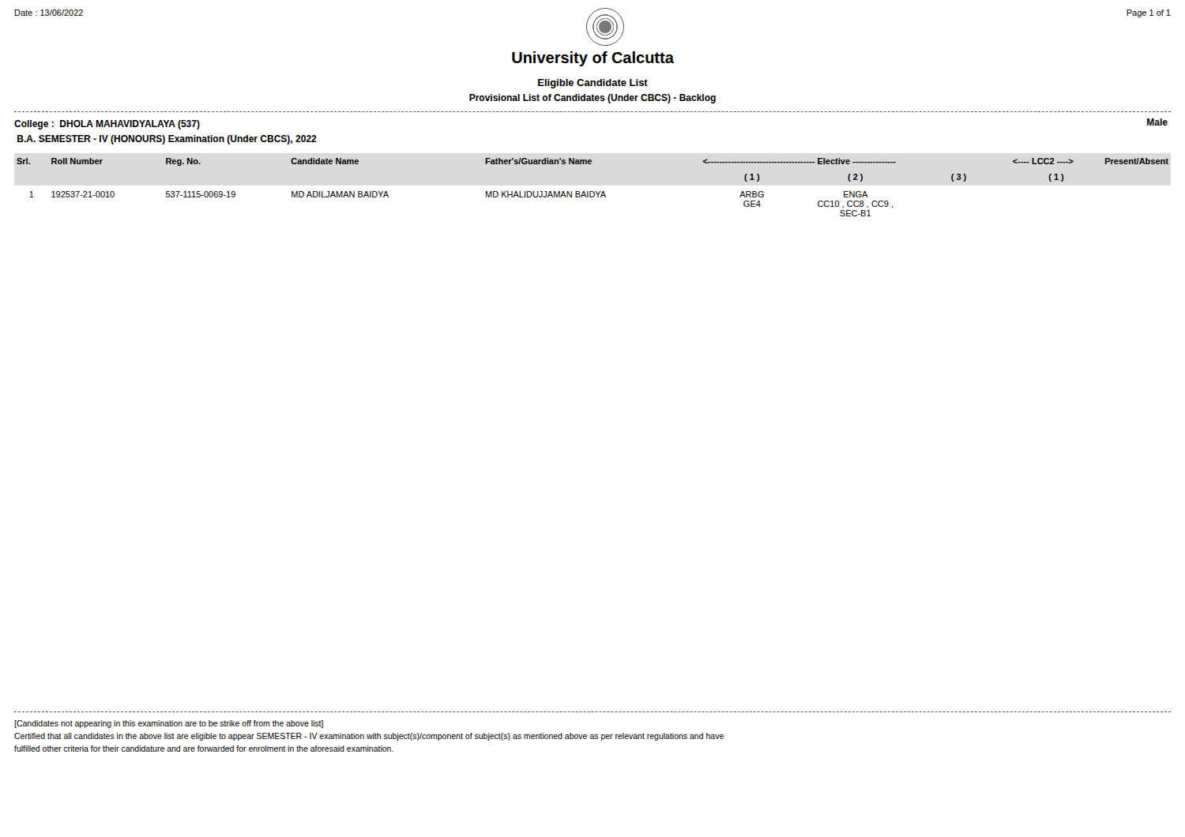Date : 13/06/2022
Page 1 of 1
University of Calcutta
Eligible Candidate List
Provisional List of Candidates (Under CBCS) - Backlog
College : DHOLA MAHAVIDYALAYA (537)
B.A. SEMESTER - IV (HONOURS) Examination (Under CBCS), 2022
Male
| Srl. | Roll Number | Reg. No. | Candidate Name | Father's/Guardian's Name | <------------------------------------- Elective --------------- | <---- LCC2 ----> | Present/Absent |
| --- | --- | --- | --- | --- | --- | --- | --- |
| | | | | | ( 1 ) | ( 2 ) | ( 3 ) | ( 1 ) | |
| 1 | 192537-21-0010 | 537-1115-0069-19 | MD ADILJAMAN BAIDYA | MD KHALIDUJJAMAN BAIDYA | ARBG GE4 | ENGA CC10 , CC8 , CC9 , SEC-B1 | | | |
[Candidates not appearing in this examination are to be strike off from the above list]
Certified that all candidates in the above list are eligible to appear SEMESTER - IV examination with subject(s)/component of subject(s) as mentioned above as per relevant regulations and have
fulfilled other criteria for their candidature and are forwarded for enrolment in the aforesaid examination.